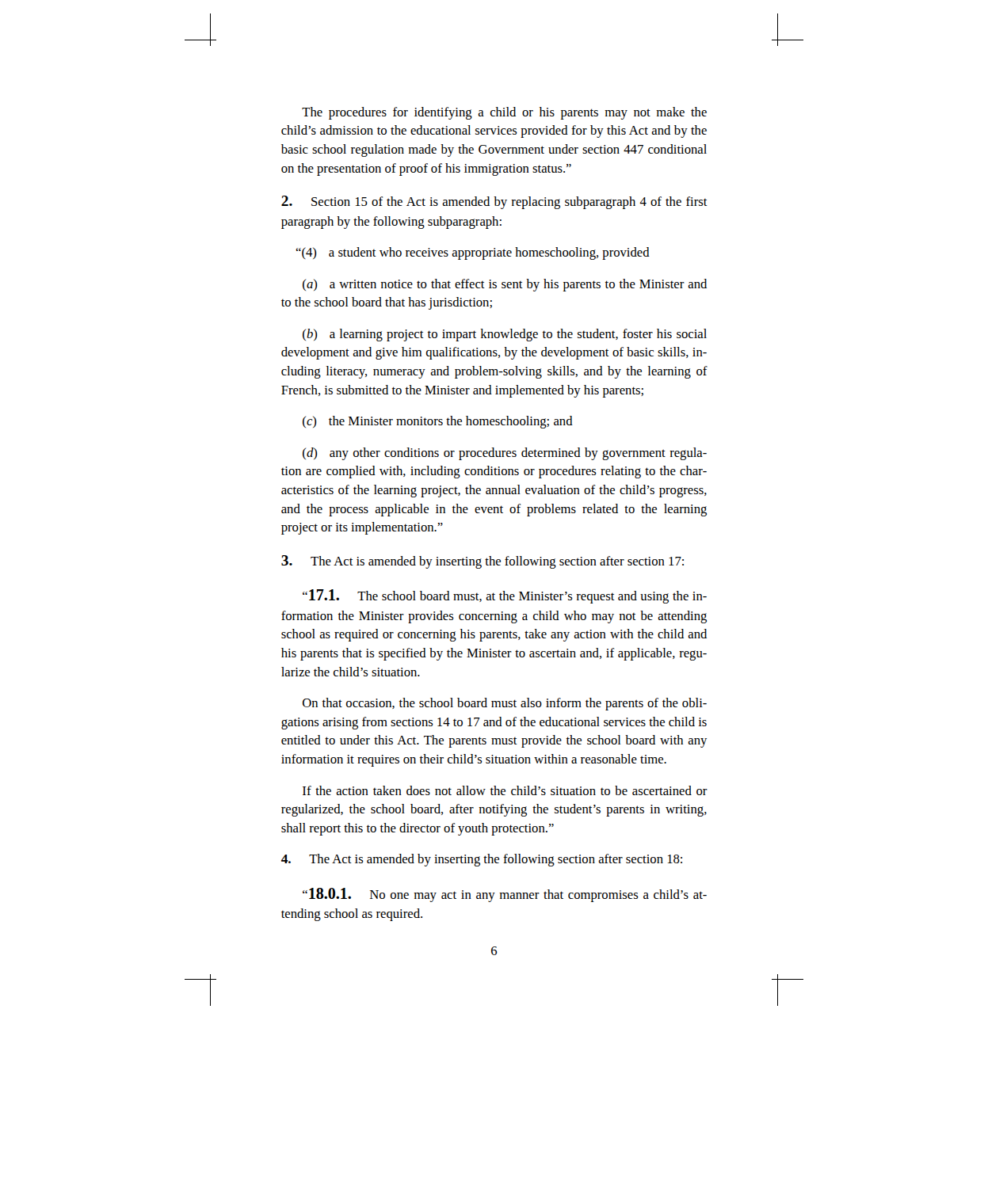The procedures for identifying a child or his parents may not make the child’s admission to the educational services provided for by this Act and by the basic school regulation made by the Government under section 447 conditional on the presentation of proof of his immigration status.”
2. Section 15 of the Act is amended by replacing subparagraph 4 of the first paragraph by the following subparagraph:
“(4) a student who receives appropriate homeschooling, provided
(a) a written notice to that effect is sent by his parents to the Minister and to the school board that has jurisdiction;
(b) a learning project to impart knowledge to the student, foster his social development and give him qualifications, by the development of basic skills, including literacy, numeracy and problem-solving skills, and by the learning of French, is submitted to the Minister and implemented by his parents;
(c) the Minister monitors the homeschooling; and
(d) any other conditions or procedures determined by government regulation are complied with, including conditions or procedures relating to the characteristics of the learning project, the annual evaluation of the child’s progress, and the process applicable in the event of problems related to the learning project or its implementation.”
3. The Act is amended by inserting the following section after section 17:
“17.1. The school board must, at the Minister’s request and using the information the Minister provides concerning a child who may not be attending school as required or concerning his parents, take any action with the child and his parents that is specified by the Minister to ascertain and, if applicable, regularize the child’s situation.
On that occasion, the school board must also inform the parents of the obligations arising from sections 14 to 17 and of the educational services the child is entitled to under this Act. The parents must provide the school board with any information it requires on their child’s situation within a reasonable time.
If the action taken does not allow the child’s situation to be ascertained or regularized, the school board, after notifying the student’s parents in writing, shall report this to the director of youth protection.”
4. The Act is amended by inserting the following section after section 18:
“18.0.1. No one may act in any manner that compromises a child’s attending school as required.
6